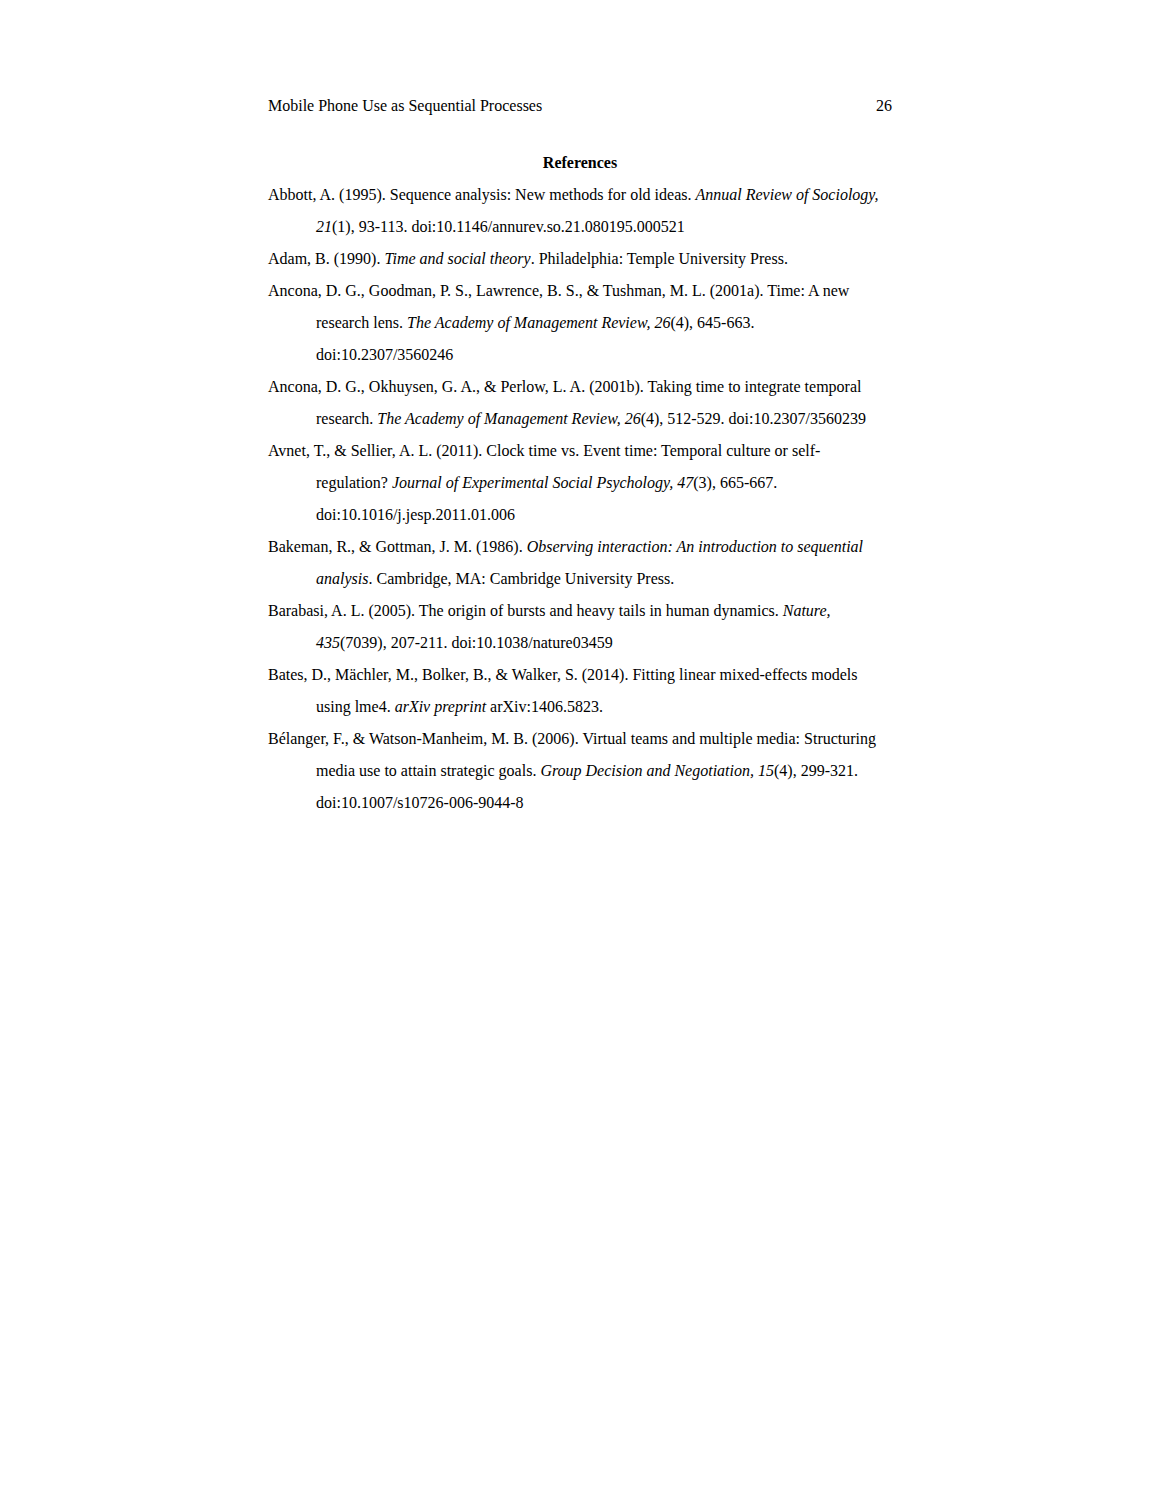Mobile Phone Use as Sequential Processes 26
References
Abbott, A. (1995). Sequence analysis: New methods for old ideas. Annual Review of Sociology, 21(1), 93-113. doi:10.1146/annurev.so.21.080195.000521
Adam, B. (1990). Time and social theory. Philadelphia: Temple University Press.
Ancona, D. G., Goodman, P. S., Lawrence, B. S., & Tushman, M. L. (2001a). Time: A new research lens. The Academy of Management Review, 26(4), 645-663. doi:10.2307/3560246
Ancona, D. G., Okhuysen, G. A., & Perlow, L. A. (2001b). Taking time to integrate temporal research. The Academy of Management Review, 26(4), 512-529. doi:10.2307/3560239
Avnet, T., & Sellier, A. L. (2011). Clock time vs. Event time: Temporal culture or self-regulation? Journal of Experimental Social Psychology, 47(3), 665-667. doi:10.1016/j.jesp.2011.01.006
Bakeman, R., & Gottman, J. M. (1986). Observing interaction: An introduction to sequential analysis. Cambridge, MA: Cambridge University Press.
Barabasi, A. L. (2005). The origin of bursts and heavy tails in human dynamics. Nature, 435(7039), 207-211. doi:10.1038/nature03459
Bates, D., Mächler, M., Bolker, B., & Walker, S. (2014). Fitting linear mixed-effects models using lme4. arXiv preprint arXiv:1406.5823.
Bélanger, F., & Watson-Manheim, M. B. (2006). Virtual teams and multiple media: Structuring media use to attain strategic goals. Group Decision and Negotiation, 15(4), 299-321. doi:10.1007/s10726-006-9044-8